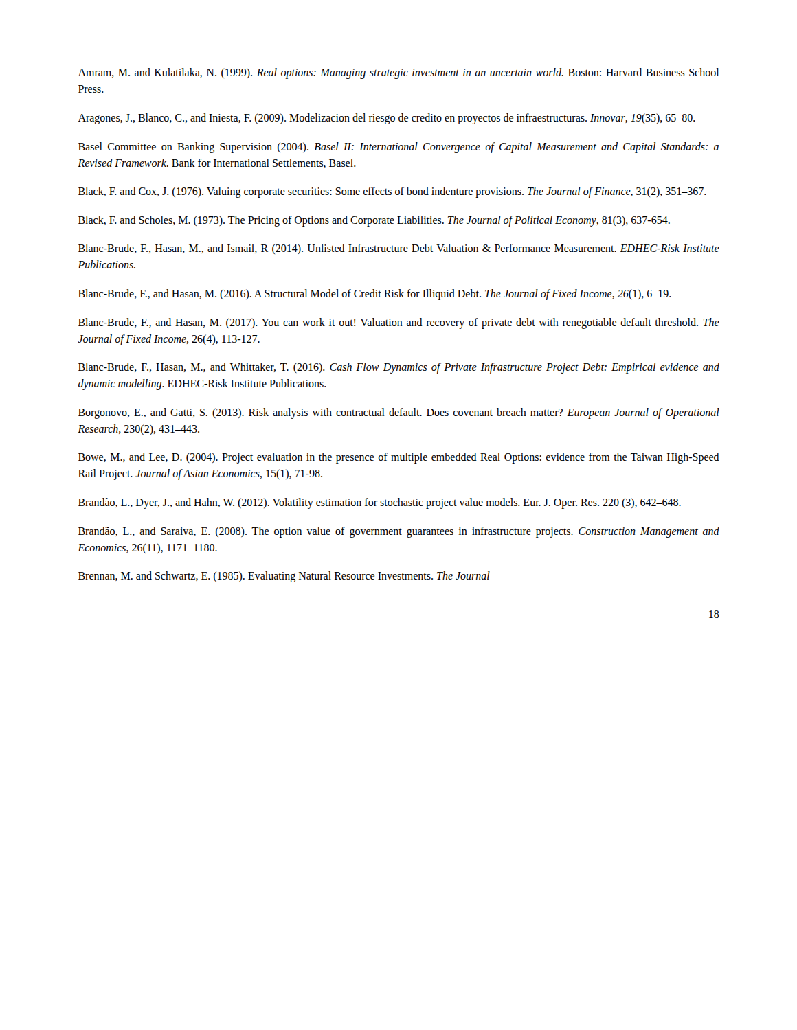Amram, M. and Kulatilaka, N. (1999). Real options: Managing strategic investment in an uncertain world. Boston: Harvard Business School Press.
Aragones, J., Blanco, C., and Iniesta, F. (2009). Modelizacion del riesgo de credito en proyectos de infraestructuras. Innovar, 19(35), 65–80.
Basel Committee on Banking Supervision (2004). Basel II: International Convergence of Capital Measurement and Capital Standards: a Revised Framework. Bank for International Settlements, Basel.
Black, F. and Cox, J. (1976). Valuing corporate securities: Some effects of bond indenture provisions. The Journal of Finance, 31(2), 351–367.
Black, F. and Scholes, M. (1973). The Pricing of Options and Corporate Liabilities. The Journal of Political Economy, 81(3), 637-654.
Blanc-Brude, F., Hasan, M., and Ismail, R (2014). Unlisted Infrastructure Debt Valuation & Performance Measurement. EDHEC-Risk Institute Publications.
Blanc-Brude, F., and Hasan, M. (2016). A Structural Model of Credit Risk for Illiquid Debt. The Journal of Fixed Income, 26(1), 6–19.
Blanc-Brude, F., and Hasan, M. (2017). You can work it out! Valuation and recovery of private debt with renegotiable default threshold. The Journal of Fixed Income, 26(4), 113-127.
Blanc-Brude, F., Hasan, M., and Whittaker, T. (2016). Cash Flow Dynamics of Private Infrastructure Project Debt: Empirical evidence and dynamic modelling. EDHEC-Risk Institute Publications.
Borgonovo, E., and Gatti, S. (2013). Risk analysis with contractual default. Does covenant breach matter? European Journal of Operational Research, 230(2), 431–443.
Bowe, M., and Lee, D. (2004). Project evaluation in the presence of multiple embedded Real Options: evidence from the Taiwan High-Speed Rail Project. Journal of Asian Economics, 15(1), 71-98.
Brandão, L., Dyer, J., and Hahn, W. (2012). Volatility estimation for stochastic project value models. Eur. J. Oper. Res. 220 (3), 642–648.
Brandão, L., and Saraiva, E. (2008). The option value of government guarantees in infrastructure projects. Construction Management and Economics, 26(11), 1171–1180.
Brennan, M. and Schwartz, E. (1985). Evaluating Natural Resource Investments. The Journal
18